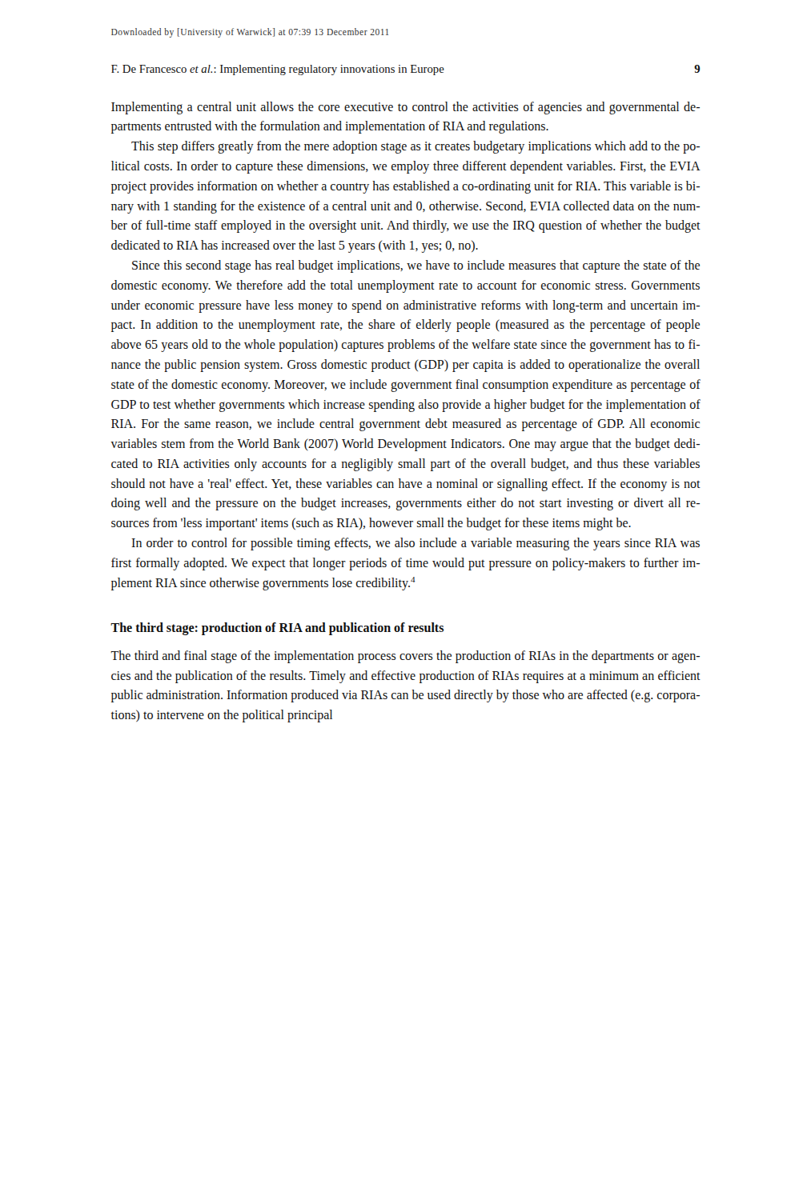Downloaded by [University of Warwick] at 07:39 13 December 2011
F. De Francesco et al.: Implementing regulatory innovations in Europe 9
Implementing a central unit allows the core executive to control the activities of agencies and governmental departments entrusted with the formulation and implementation of RIA and regulations.
This step differs greatly from the mere adoption stage as it creates budgetary implications which add to the political costs. In order to capture these dimensions, we employ three different dependent variables. First, the EVIA project provides information on whether a country has established a co-ordinating unit for RIA. This variable is binary with 1 standing for the existence of a central unit and 0, otherwise. Second, EVIA collected data on the number of full-time staff employed in the oversight unit. And thirdly, we use the IRQ question of whether the budget dedicated to RIA has increased over the last 5 years (with 1, yes; 0, no).
Since this second stage has real budget implications, we have to include measures that capture the state of the domestic economy. We therefore add the total unemployment rate to account for economic stress. Governments under economic pressure have less money to spend on administrative reforms with long-term and uncertain impact. In addition to the unemployment rate, the share of elderly people (measured as the percentage of people above 65 years old to the whole population) captures problems of the welfare state since the government has to finance the public pension system. Gross domestic product (GDP) per capita is added to operationalize the overall state of the domestic economy. Moreover, we include government final consumption expenditure as percentage of GDP to test whether governments which increase spending also provide a higher budget for the implementation of RIA. For the same reason, we include central government debt measured as percentage of GDP. All economic variables stem from the World Bank (2007) World Development Indicators. One may argue that the budget dedicated to RIA activities only accounts for a negligibly small part of the overall budget, and thus these variables should not have a 'real' effect. Yet, these variables can have a nominal or signalling effect. If the economy is not doing well and the pressure on the budget increases, governments either do not start investing or divert all resources from 'less important' items (such as RIA), however small the budget for these items might be.
In order to control for possible timing effects, we also include a variable measuring the years since RIA was first formally adopted. We expect that longer periods of time would put pressure on policy-makers to further implement RIA since otherwise governments lose credibility.4
The third stage: production of RIA and publication of results
The third and final stage of the implementation process covers the production of RIAs in the departments or agencies and the publication of the results. Timely and effective production of RIAs requires at a minimum an efficient public administration. Information produced via RIAs can be used directly by those who are affected (e.g. corporations) to intervene on the political principal